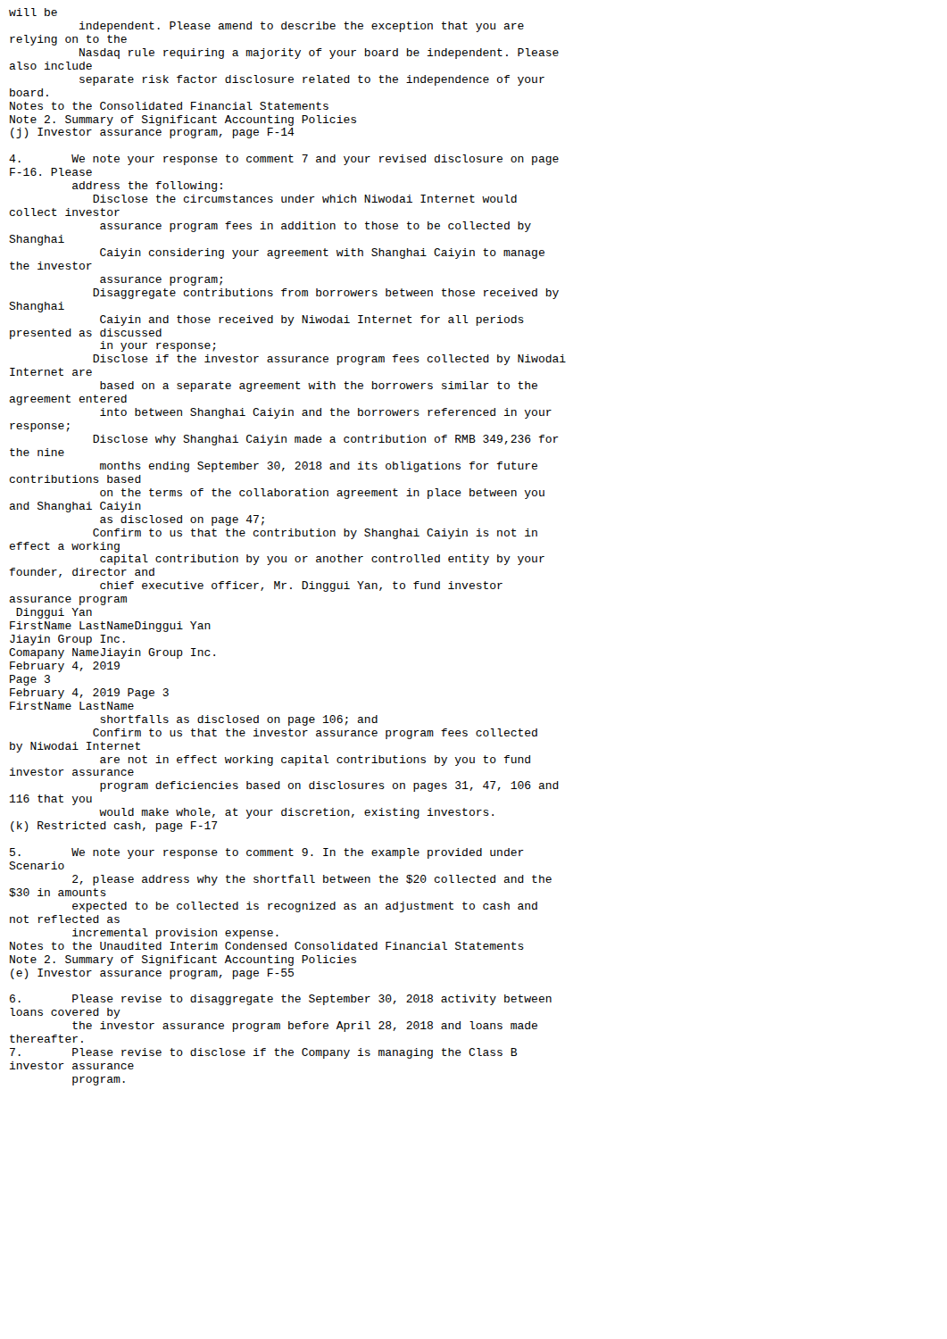will be
          independent. Please amend to describe the exception that you are
relying on to the
          Nasdaq rule requiring a majority of your board be independent. Please
also include
          separate risk factor disclosure related to the independence of your
board.
Notes to the Consolidated Financial Statements
Note 2. Summary of Significant Accounting Policies
(j) Investor assurance program, page F-14

4.       We note your response to comment 7 and your revised disclosure on page
F-16. Please
         address the following:
            Disclose the circumstances under which Niwodai Internet would
collect investor
             assurance program fees in addition to those to be collected by
Shanghai
             Caiyin considering your agreement with Shanghai Caiyin to manage
the investor
             assurance program;
            Disaggregate contributions from borrowers between those received by
Shanghai
             Caiyin and those received by Niwodai Internet for all periods
presented as discussed
             in your response;
            Disclose if the investor assurance program fees collected by Niwodai
Internet are
             based on a separate agreement with the borrowers similar to the
agreement entered
             into between Shanghai Caiyin and the borrowers referenced in your
response;
            Disclose why Shanghai Caiyin made a contribution of RMB 349,236 for
the nine
             months ending September 30, 2018 and its obligations for future
contributions based
             on the terms of the collaboration agreement in place between you
and Shanghai Caiyin
             as disclosed on page 47;
            Confirm to us that the contribution by Shanghai Caiyin is not in
effect a working
             capital contribution by you or another controlled entity by your
founder, director and
             chief executive officer, Mr. Dinggui Yan, to fund investor
assurance program
 Dinggui Yan
FirstName LastNameDinggui Yan
Jiayin Group Inc.
Comapany NameJiayin Group Inc.
February 4, 2019
Page 3
February 4, 2019 Page 3
FirstName LastName
             shortfalls as disclosed on page 106; and
            Confirm to us that the investor assurance program fees collected
by Niwodai Internet
             are not in effect working capital contributions by you to fund
investor assurance
             program deficiencies based on disclosures on pages 31, 47, 106 and
116 that you
             would make whole, at your discretion, existing investors.
(k) Restricted cash, page F-17

5.       We note your response to comment 9. In the example provided under
Scenario
         2, please address why the shortfall between the $20 collected and the
$30 in amounts
         expected to be collected is recognized as an adjustment to cash and
not reflected as
         incremental provision expense.
Notes to the Unaudited Interim Condensed Consolidated Financial Statements
Note 2. Summary of Significant Accounting Policies
(e) Investor assurance program, page F-55

6.       Please revise to disaggregate the September 30, 2018 activity between
loans covered by
         the investor assurance program before April 28, 2018 and loans made
thereafter.
7.       Please revise to disclose if the Company is managing the Class B
investor assurance
         program.